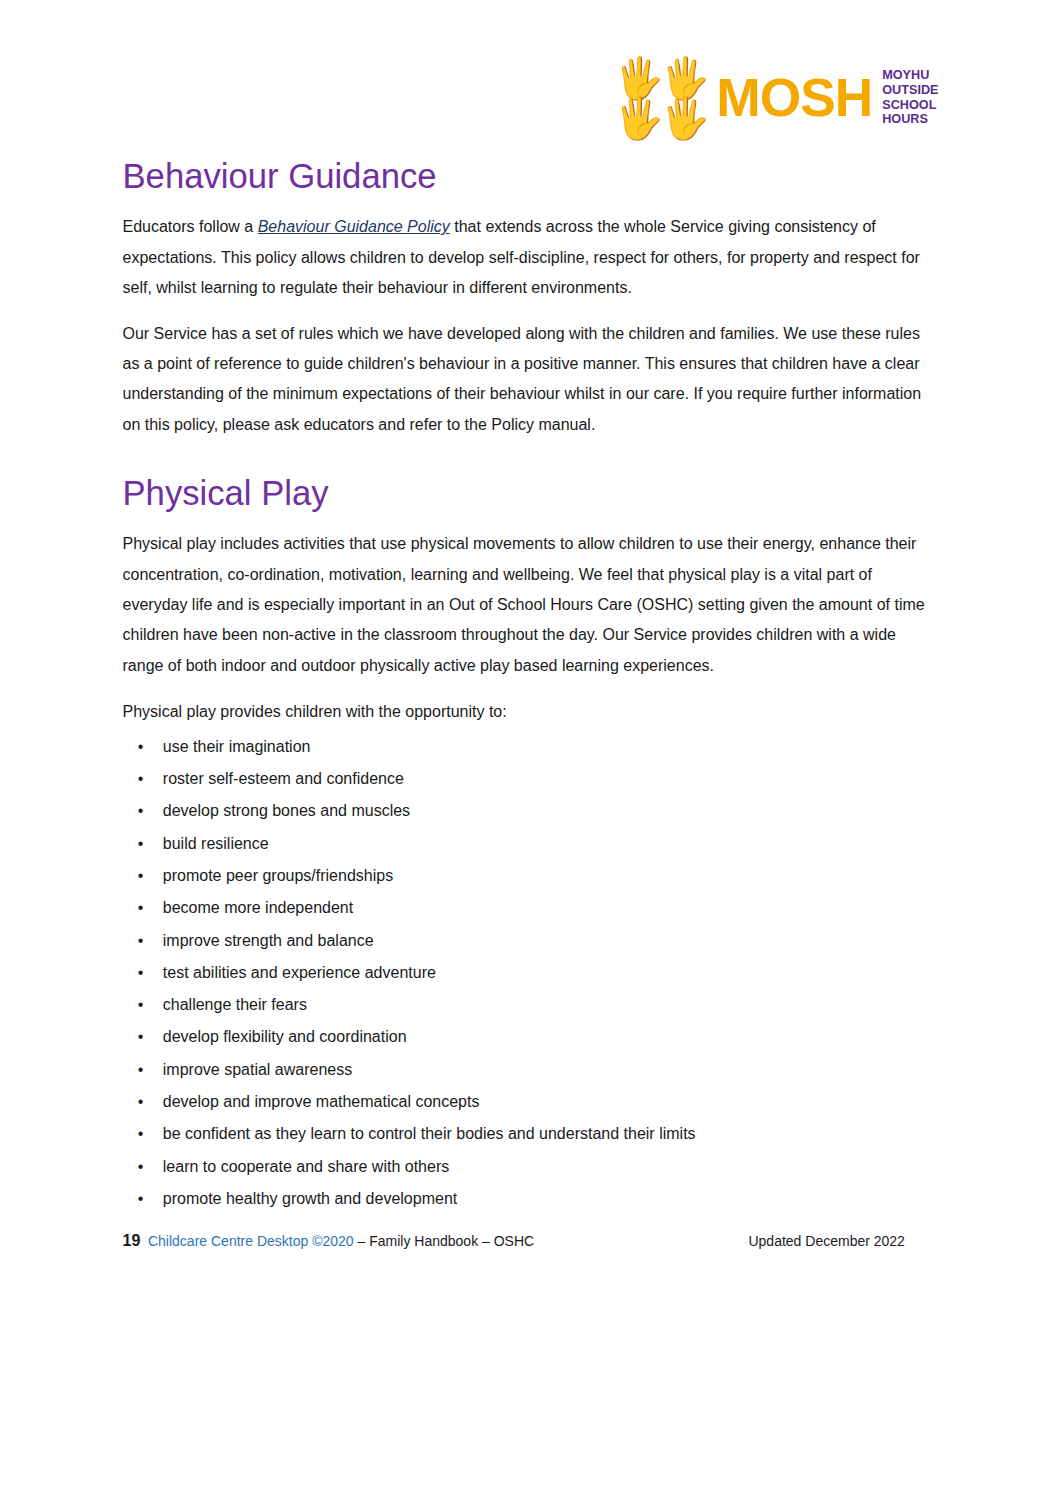🖐️🖐️
🖐️🖐️
MOSH
Moyhu
Outside
School
Hours
Behaviour Guidance
Educators follow a Behaviour Guidance Policy that extends across the whole Service giving consistency of expectations. This policy allows children to develop self-discipline, respect for others, for property and respect for self, whilst learning to regulate their behaviour in different environments.
Our Service has a set of rules which we have developed along with the children and families. We use these rules as a point of reference to guide children's behaviour in a positive manner. This ensures that children have a clear understanding of the minimum expectations of their behaviour whilst in our care. If you require further information on this policy, please ask educators and refer to the Policy manual.
Physical Play
Physical play includes activities that use physical movements to allow children to use their energy, enhance their concentration, co-ordination, motivation, learning and wellbeing. We feel that physical play is a vital part of everyday life and is especially important in an Out of School Hours Care (OSHC) setting given the amount of time children have been non-active in the classroom throughout the day. Our Service provides children with a wide range of both indoor and outdoor physically active play based learning experiences.
Physical play provides children with the opportunity to:
use their imagination
roster self-esteem and confidence
develop strong bones and muscles
build resilience
promote peer groups/friendships
become more independent
improve strength and balance
test abilities and experience adventure
challenge their fears
develop flexibility and coordination
improve spatial awareness
develop and improve mathematical concepts
be confident as they learn to control their bodies and understand their limits
learn to cooperate and share with others
promote healthy growth and development
19 Childcare Centre Desktop ©2020 – Family Handbook – OSHC Updated December 2022